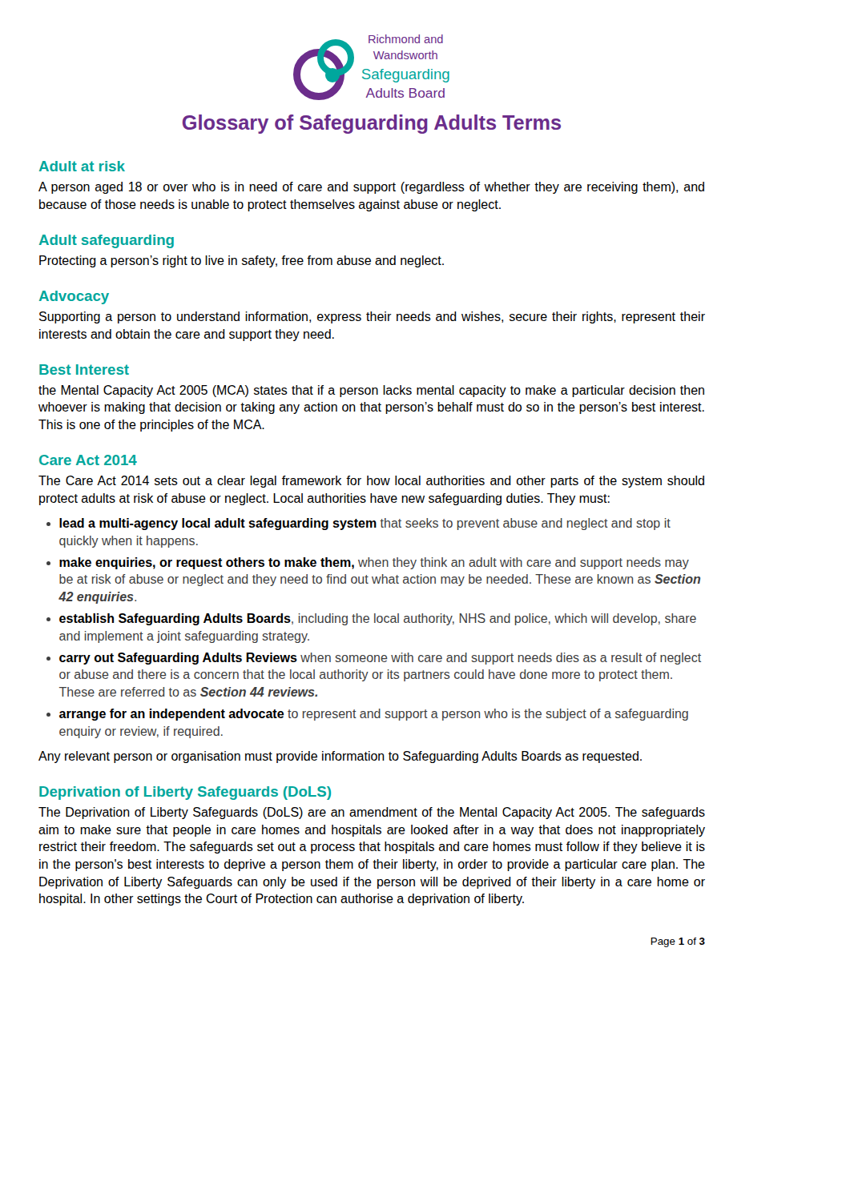Richmond and
Wandsworth
Safeguarding
Adults Board
Glossary of Safeguarding Adults Terms
Adult at risk
A person aged 18 or over who is in need of care and support (regardless of whether they are receiving them), and because of those needs is unable to protect themselves against abuse or neglect.
Adult safeguarding
Protecting a person’s right to live in safety, free from abuse and neglect.
Advocacy
Supporting a person to understand information, express their needs and wishes, secure their rights, represent their interests and obtain the care and support they need.
Best Interest
the Mental Capacity Act 2005 (MCA) states that if a person lacks mental capacity to make a particular decision then whoever is making that decision or taking any action on that person’s behalf must do so in the person’s best interest. This is one of the principles of the MCA.
Care Act 2014
The Care Act 2014 sets out a clear legal framework for how local authorities and other parts of the system should protect adults at risk of abuse or neglect. Local authorities have new safeguarding duties. They must:
lead a multi-agency local adult safeguarding system that seeks to prevent abuse and neglect and stop it quickly when it happens.
make enquiries, or request others to make them, when they think an adult with care and support needs may be at risk of abuse or neglect and they need to find out what action may be needed. These are known as Section 42 enquiries.
establish Safeguarding Adults Boards, including the local authority, NHS and police, which will develop, share and implement a joint safeguarding strategy.
carry out Safeguarding Adults Reviews when someone with care and support needs dies as a result of neglect or abuse and there is a concern that the local authority or its partners could have done more to protect them. These are referred to as Section 44 reviews.
arrange for an independent advocate to represent and support a person who is the subject of a safeguarding enquiry or review, if required.
Any relevant person or organisation must provide information to Safeguarding Adults Boards as requested.
Deprivation of Liberty Safeguards (DoLS)
The Deprivation of Liberty Safeguards (DoLS) are an amendment of the Mental Capacity Act 2005. The safeguards aim to make sure that people in care homes and hospitals are looked after in a way that does not inappropriately restrict their freedom. The safeguards set out a process that hospitals and care homes must follow if they believe it is in the person's best interests to deprive a person them of their liberty, in order to provide a particular care plan. The Deprivation of Liberty Safeguards can only be used if the person will be deprived of their liberty in a care home or hospital. In other settings the Court of Protection can authorise a deprivation of liberty.
Page 1 of 3